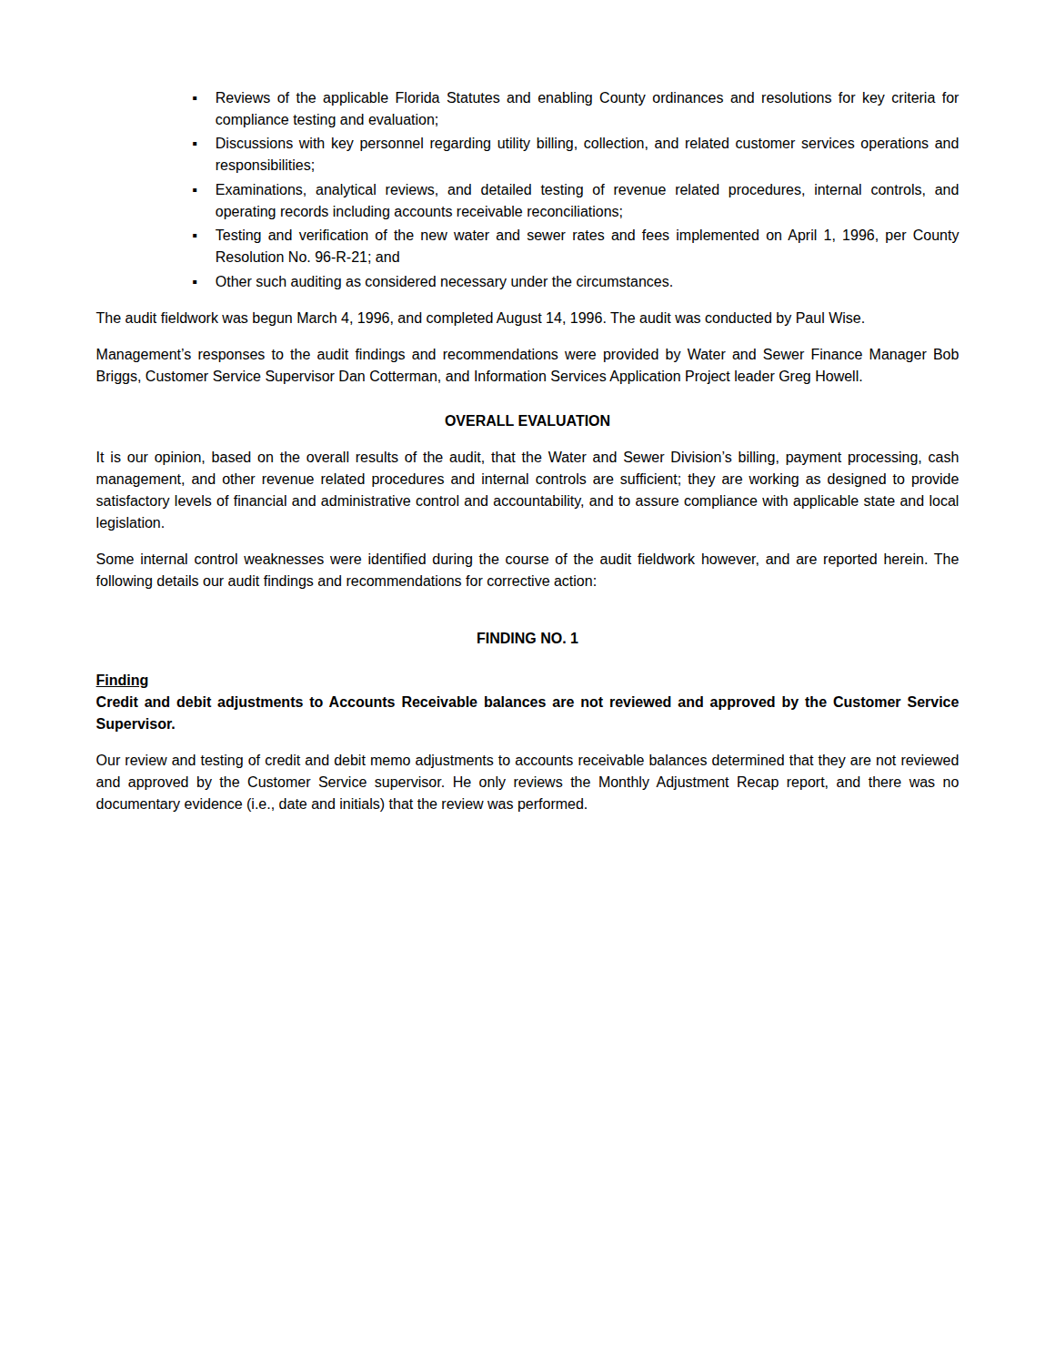Reviews of the applicable Florida Statutes and enabling County ordinances and resolutions for key criteria for compliance testing and evaluation;
Discussions with key personnel regarding utility billing, collection, and related customer services operations and responsibilities;
Examinations, analytical reviews, and detailed testing of revenue related procedures, internal controls, and operating records including accounts receivable reconciliations;
Testing and verification of the new water and sewer rates and fees implemented on April 1, 1996, per County Resolution No. 96-R-21; and
Other such auditing as considered necessary under the circumstances.
The audit fieldwork was begun March 4, 1996, and completed August 14, 1996. The audit was conducted by Paul Wise.
Management’s responses to the audit findings and recommendations were provided by Water and Sewer Finance Manager Bob Briggs, Customer Service Supervisor Dan Cotterman, and Information Services Application Project leader Greg Howell.
OVERALL EVALUATION
It is our opinion, based on the overall results of the audit, that the Water and Sewer Division’s billing, payment processing, cash management, and other revenue related procedures and internal controls are sufficient; they are working as designed to provide satisfactory levels of financial and administrative control and accountability, and to assure compliance with applicable state and local legislation.
Some internal control weaknesses were identified during the course of the audit fieldwork however, and are reported herein. The following details our audit findings and recommendations for corrective action:
FINDING NO. 1
Finding
Credit and debit adjustments to Accounts Receivable balances are not reviewed and approved by the Customer Service Supervisor.
Our review and testing of credit and debit memo adjustments to accounts receivable balances determined that they are not reviewed and approved by the Customer Service supervisor. He only reviews the Monthly Adjustment Recap report, and there was no documentary evidence (i.e., date and initials) that the review was performed.